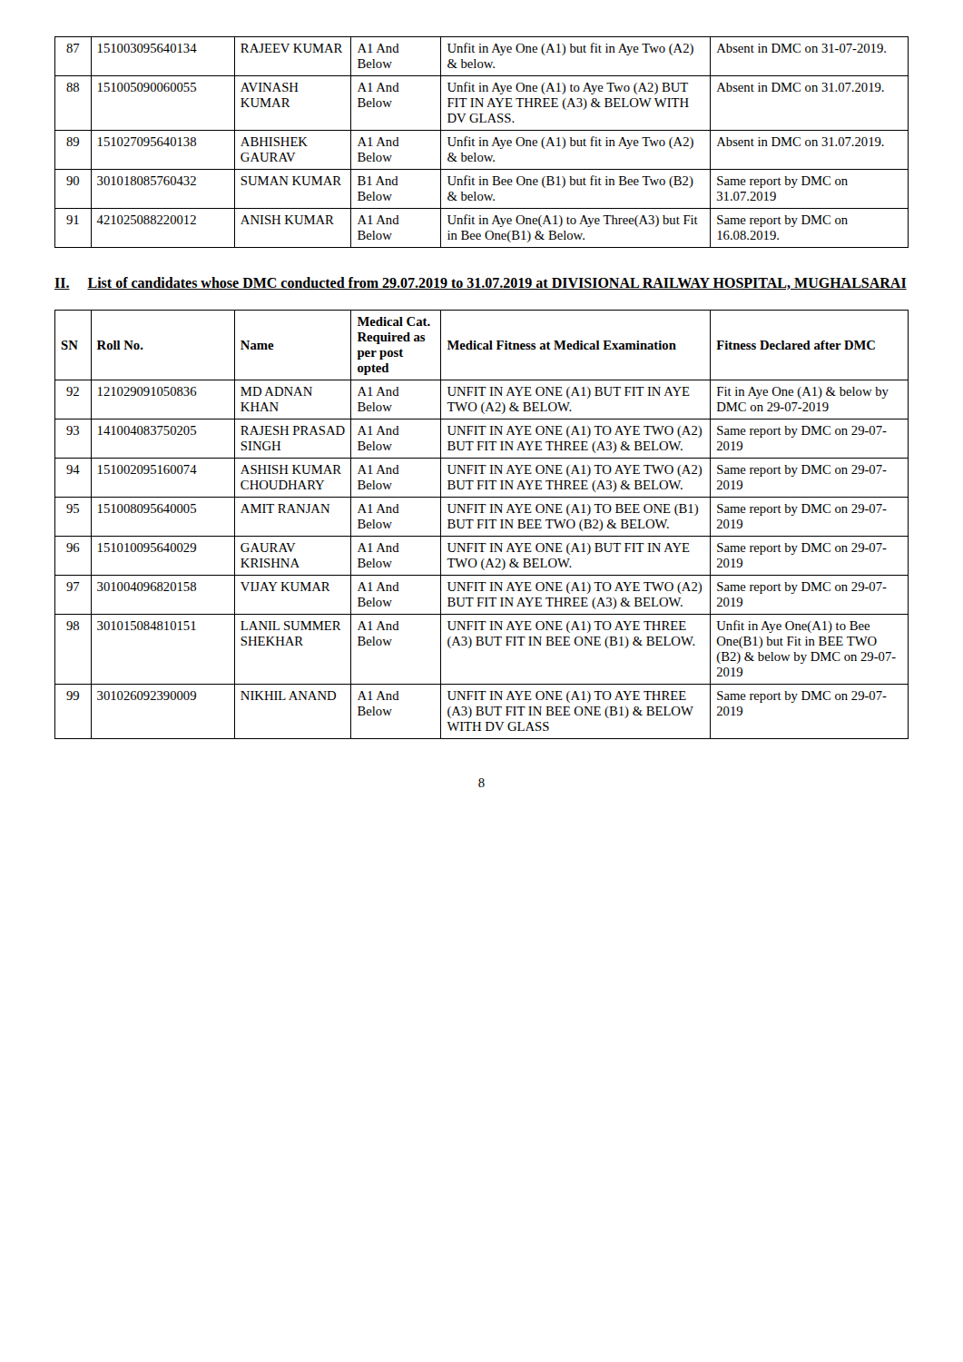| 87 | 151003095640134 | RAJEEV KUMAR | A1 And Below | Unfit in Aye One (A1) but fit in Aye Two (A2) & below. | Absent in DMC on 31-07-2019. |
| 88 | 151005090060055 | AVINASH KUMAR | A1 And Below | Unfit in Aye One (A1) to Aye Two (A2) BUT FIT IN AYE THREE (A3) & BELOW WITH DV GLASS. | Absent in DMC on 31.07.2019. |
| 89 | 151027095640138 | ABHISHEK GAURAV | A1 And Below | Unfit in Aye One (A1) but fit in Aye Two (A2) & below. | Absent in DMC on 31.07.2019. |
| 90 | 301018085760432 | SUMAN KUMAR | B1 And Below | Unfit in Bee One (B1) but fit in Bee Two (B2) & below. | Same report by DMC on 31.07.2019 |
| 91 | 421025088220012 | ANISH KUMAR | A1 And Below | Unfit in Aye One(A1) to Aye Three(A3) but Fit in Bee One(B1) & Below. | Same report by DMC on 16.08.2019. |
II. List of candidates whose DMC conducted from 29.07.2019 to 31.07.2019 at DIVISIONAL RAILWAY HOSPITAL, MUGHALSARAI
| SN | Roll No. | Name | Medical Cat. Required as per post opted | Medical Fitness at Medical Examination | Fitness Declared after DMC |
| --- | --- | --- | --- | --- | --- |
| 92 | 121029091050836 | MD ADNAN KHAN | A1 And Below | UNFIT IN AYE ONE (A1) BUT FIT IN AYE TWO (A2) & BELOW. | Fit in Aye One (A1) & below by DMC on 29-07-2019 |
| 93 | 141004083750205 | RAJESH PRASAD SINGH | A1 And Below | UNFIT IN AYE ONE (A1) TO AYE TWO (A2) BUT FIT IN AYE THREE (A3) & BELOW. | Same report by DMC on 29-07-2019 |
| 94 | 151002095160074 | ASHISH KUMAR CHOUDHARY | A1 And Below | UNFIT IN AYE ONE (A1) TO AYE TWO (A2) BUT FIT IN AYE THREE (A3) & BELOW. | Same report by DMC on 29-07-2019 |
| 95 | 151008095640005 | AMIT RANJAN | A1 And Below | UNFIT IN AYE ONE (A1) TO BEE ONE (B1) BUT FIT IN BEE TWO (B2) & BELOW. | Same report by DMC on 29-07-2019 |
| 96 | 151010095640029 | GAURAV KRISHNA | A1 And Below | UNFIT IN AYE ONE (A1) BUT FIT IN AYE TWO (A2) & BELOW. | Same report by DMC on 29-07-2019 |
| 97 | 301004096820158 | VIJAY KUMAR | A1 And Below | UNFIT IN AYE ONE (A1) TO AYE TWO (A2) BUT FIT IN AYE THREE (A3) & BELOW. | Same report by DMC on 29-07-2019 |
| 98 | 301015084810151 | LANIL SUMMER SHEKHAR | A1 And Below | UNFIT IN AYE ONE (A1) TO AYE THREE (A3) BUT FIT IN BEE ONE (B1) & BELOW. | Unfit in Aye One(A1) to Bee One(B1) but Fit in BEE TWO (B2) & below by DMC on 29-07-2019 |
| 99 | 301026092390009 | NIKHIL ANAND | A1 And Below | UNFIT IN AYE ONE (A1) TO AYE THREE (A3) BUT FIT IN BEE ONE (B1) & BELOW WITH DV GLASS | Same report by DMC on 29-07-2019 |
8